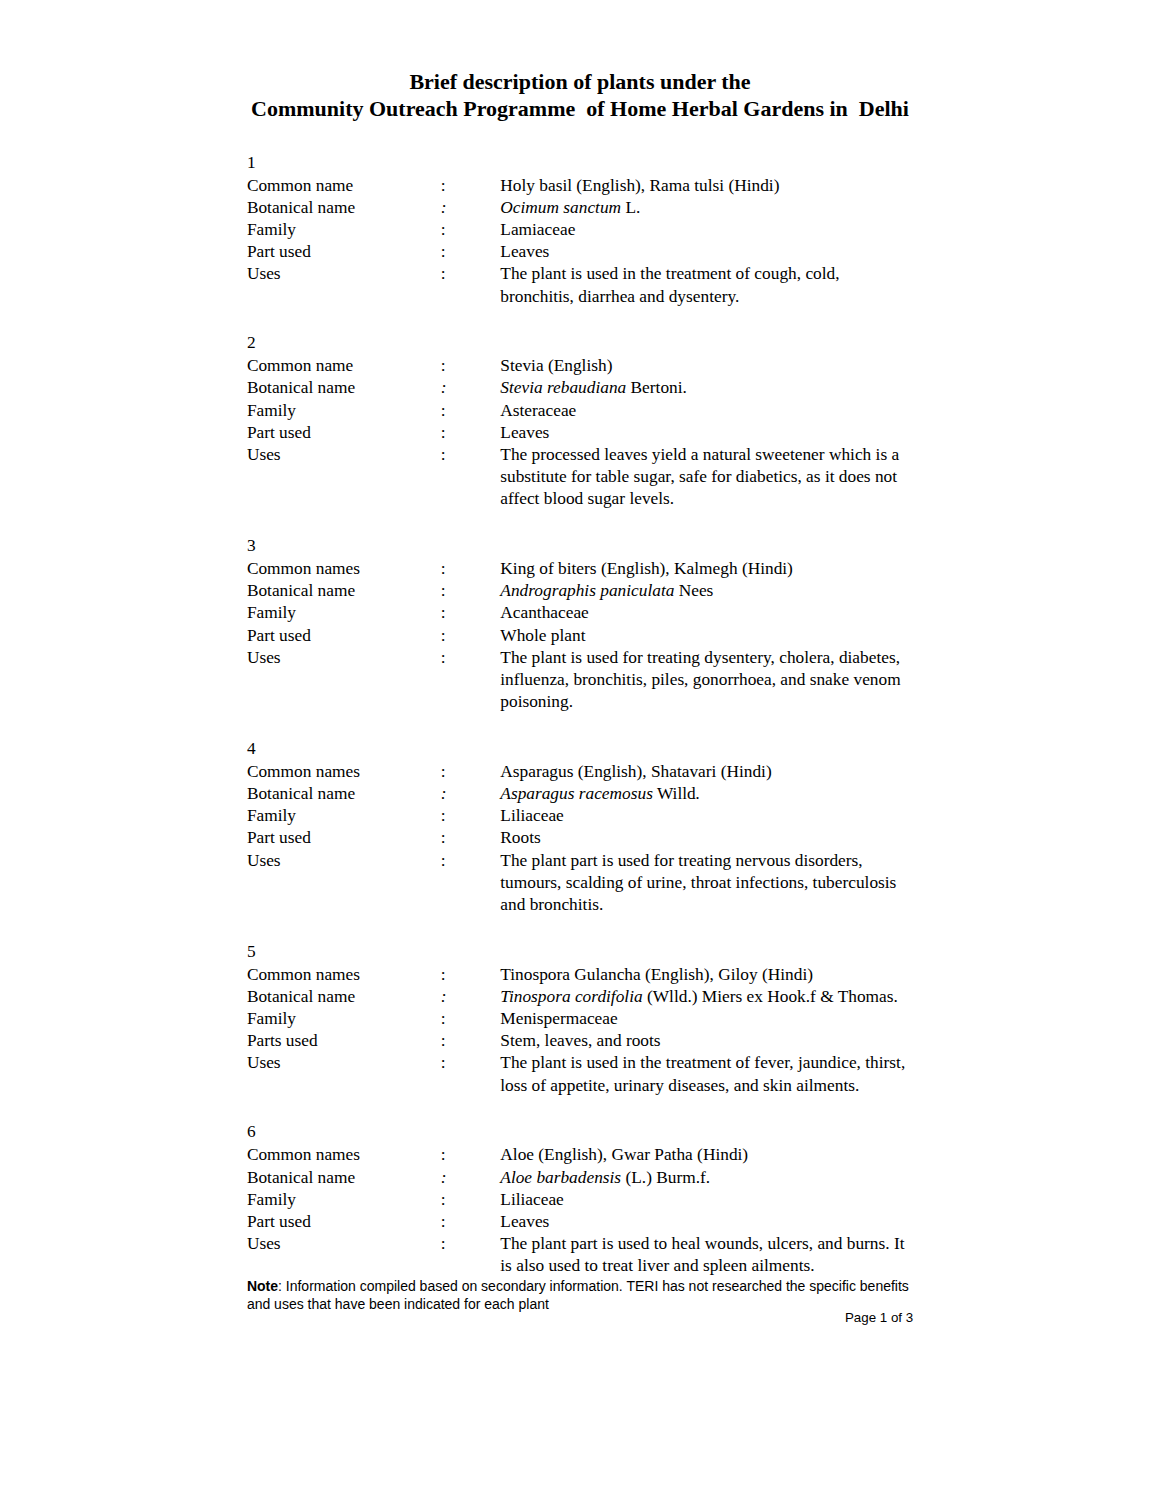Brief description of plants under the
Community Outreach Programme of Home Herbal Gardens in Delhi
1
| Common name | : | Holy basil (English), Rama tulsi (Hindi) |
| Botanical name | : | Ocimum sanctum L. |
| Family | : | Lamiaceae |
| Part used | : | Leaves |
| Uses | : | The plant is used in the treatment of cough, cold, bronchitis, diarrhea and dysentery. |
2
| Common name | : | Stevia (English) |
| Botanical name | : | Stevia rebaudiana Bertoni. |
| Family | : | Asteraceae |
| Part used | : | Leaves |
| Uses | : | The processed leaves yield a natural sweetener which is a substitute for table sugar, safe for diabetics, as it does not affect blood sugar levels. |
3
| Common names | : | King of biters (English), Kalmegh (Hindi) |
| Botanical name | : | Andrographis paniculata Nees |
| Family | : | Acanthaceae |
| Part used | : | Whole plant |
| Uses | : | The plant is used for treating dysentery, cholera, diabetes, influenza, bronchitis, piles, gonorrhoea, and snake venom poisoning. |
4
| Common names | : | Asparagus (English), Shatavari (Hindi) |
| Botanical name | : | Asparagus racemosus Willd . |
| Family | : | Liliaceae |
| Part used | : | Roots |
| Uses | : | The plant part is used for treating nervous disorders, tumours, scalding of urine, throat infections, tuberculosis and bronchitis. |
5
| Common names | : | Tinospora Gulancha (English), Giloy (Hindi) |
| Botanical name | : | Tinospora cordifolia (Wlld.) Miers ex Hook.f & Thomas. |
| Family | : | Menispermaceae |
| Parts used | : | Stem, leaves, and roots |
| Uses | : | The plant is used in the treatment of fever, jaundice, thirst, loss of appetite, urinary diseases, and skin ailments. |
6
| Common names | : | Aloe (English), Gwar Patha (Hindi) |
| Botanical name | : | Aloe barbadensis (L.) Burm.f. |
| Family | : | Liliaceae |
| Part used | : | Leaves |
| Uses | : | The plant part is used to heal wounds, ulcers, and burns. It is also used to treat liver and spleen ailments. |
Note: Information compiled based on secondary information. TERI has not researched the specific benefits and uses that have been indicated for each plant
Page 1 of 3